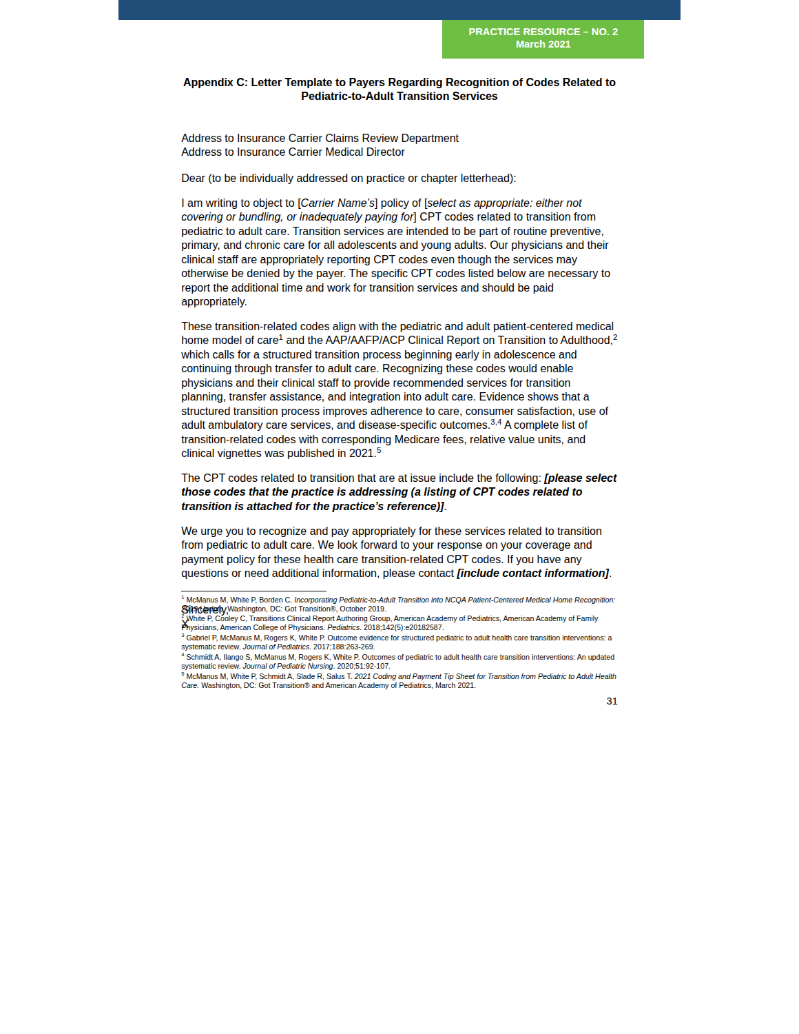PRACTICE RESOURCE – NO. 2
March 2021
Appendix C: Letter Template to Payers Regarding Recognition of Codes Related to
Pediatric-to-Adult Transition Services
Address to Insurance Carrier Claims Review Department
Address to Insurance Carrier Medical Director
Dear (to be individually addressed on practice or chapter letterhead):
I am writing to object to [Carrier Name’s] policy of [select as appropriate: either not covering or bundling, or inadequately paying for] CPT codes related to transition from pediatric to adult care. Transition services are intended to be part of routine preventive, primary, and chronic care for all adolescents and young adults. Our physicians and their clinical staff are appropriately reporting CPT codes even though the services may otherwise be denied by the payer. The specific CPT codes listed below are necessary to report the additional time and work for transition services and should be paid appropriately.
These transition-related codes align with the pediatric and adult patient-centered medical home model of care1 and the AAP/AAFP/ACP Clinical Report on Transition to Adulthood,2 which calls for a structured transition process beginning early in adolescence and continuing through transfer to adult care. Recognizing these codes would enable physicians and their clinical staff to provide recommended services for transition planning, transfer assistance, and integration into adult care. Evidence shows that a structured transition process improves adherence to care, consumer satisfaction, use of adult ambulatory care services, and disease-specific outcomes.3,4 A complete list of transition-related codes with corresponding Medicare fees, relative value units, and clinical vignettes was published in 2021.5
The CPT codes related to transition that are at issue include the following: [please select those codes that the practice is addressing (a listing of CPT codes related to transition is attached for the practice’s reference)].
We urge you to recognize and pay appropriately for these services related to transition from pediatric to adult care. We look forward to your response on your coverage and payment policy for these health care transition-related CPT codes. If you have any questions or need additional information, please contact [include contact information].
Sincerely,
X
1 McManus M, White P, Borden C. Incorporating Pediatric-to-Adult Transition into NCQA Patient-Centered Medical Home Recognition: 2019 Update. Washington, DC: Got Transition®, October 2019.
2 White P, Cooley C, Transitions Clinical Report Authoring Group, American Academy of Pediatrics, American Academy of Family Physicians, American College of Physicians. Pediatrics. 2018;142(5):e20182587.
3 Gabriel P, McManus M, Rogers K, White P. Outcome evidence for structured pediatric to adult health care transition interventions: a systematic review. Journal of Pediatrics. 2017;188:263-269.
4 Schmidt A, Ilango S, McManus M, Rogers K, White P. Outcomes of pediatric to adult health care transition interventions: An updated systematic review. Journal of Pediatric Nursing. 2020;51:92-107.
5 McManus M, White P, Schmidt A, Slade R, Salus T. 2021 Coding and Payment Tip Sheet for Transition from Pediatric to Adult Health Care. Washington, DC: Got Transition® and American Academy of Pediatrics, March 2021.
31